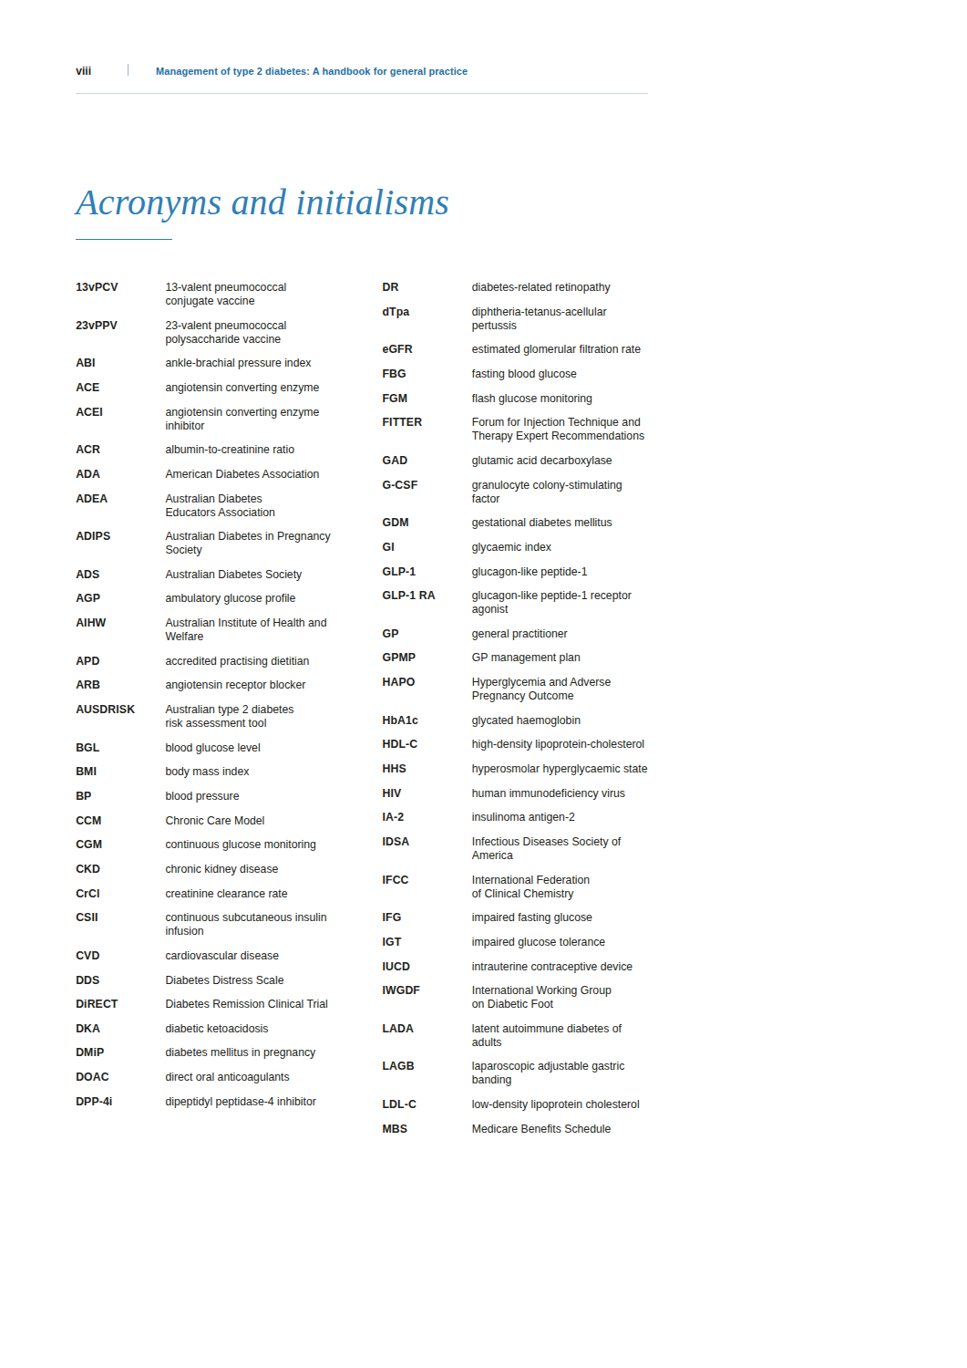viii Management of type 2 diabetes: A handbook for general practice
Acronyms and initialisms
13vPCV
13-valent pneumococcalconjugate vaccine
23vPPV
23-valent pneumococcalpolysaccharide vaccine
ABI
ankle-brachial pressure index
ACE
angiotensin converting enzyme
ACEI
angiotensin converting enzyme inhibitor
ACR
albumin-to-creatinine ratio
ADA
American Diabetes Association
ADEA
Australian DiabetesEducators Association
ADIPS
Australian Diabetes in Pregnancy Society
ADS
Australian Diabetes Society
AGP
ambulatory glucose profile
AIHW
Australian Institute of Health and Welfare
APD
accredited practising dietitian
ARB
angiotensin receptor blocker
AUSDRISK
Australian type 2 diabetesrisk assessment tool
BGL
blood glucose level
BMI
body mass index
BP
blood pressure
CCM
Chronic Care Model
CGM
continuous glucose monitoring
CKD
chronic kidney disease
CrCl
creatinine clearance rate
CSII
continuous subcutaneous insulin infusion
CVD
cardiovascular disease
DDS
Diabetes Distress Scale
DiRECT
Diabetes Remission Clinical Trial
DKA
diabetic ketoacidosis
DMiP
diabetes mellitus in pregnancy
DOAC
direct oral anticoagulants
DPP-4i
dipeptidyl peptidase-4 inhibitor
DR
diabetes-related retinopathy
dTpa
diphtheria-tetanus-acellular pertussis
eGFR
estimated glomerular filtration rate
FBG
fasting blood glucose
FGM
flash glucose monitoring
FITTER
Forum for Injection Technique andTherapy Expert Recommendations
GAD
glutamic acid decarboxylase
G-CSF
granulocyte colony-stimulating factor
GDM
gestational diabetes mellitus
GI
glycaemic index
GLP-1
glucagon-like peptide-1
GLP-1 RA
glucagon-like peptide-1 receptor agonist
GP
general practitioner
GPMP
GP management plan
HAPO
Hyperglycemia and AdversePregnancy Outcome
HbA1c
glycated haemoglobin
HDL-C
high-density lipoprotein-cholesterol
HHS
hyperosmolar hyperglycaemic state
HIV
human immunodeficiency virus
IA-2
insulinoma antigen-2
IDSA
Infectious Diseases Society of America
IFCC
International Federationof Clinical Chemistry
IFG
impaired fasting glucose
IGT
impaired glucose tolerance
IUCD
intrauterine contraceptive device
IWGDF
International Working Groupon Diabetic Foot
LADA
latent autoimmune diabetes of adults
LAGB
laparoscopic adjustable gastric banding
LDL-C
low-density lipoprotein cholesterol
MBS
Medicare Benefits Schedule